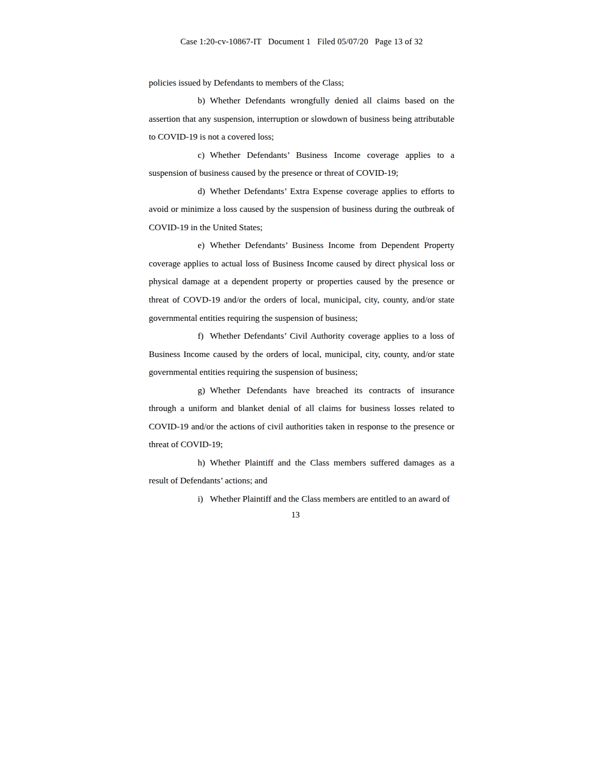Case 1:20-cv-10867-IT Document 1 Filed 05/07/20 Page 13 of 32
policies issued by Defendants to members of the Class;
b) Whether Defendants wrongfully denied all claims based on the assertion that any suspension, interruption or slowdown of business being attributable to COVID-19 is not a covered loss;
c) Whether Defendants’ Business Income coverage applies to a suspension of business caused by the presence or threat of COVID-19;
d) Whether Defendants’ Extra Expense coverage applies to efforts to avoid or minimize a loss caused by the suspension of business during the outbreak of COVID-19 in the United States;
e) Whether Defendants’ Business Income from Dependent Property coverage applies to actual loss of Business Income caused by direct physical loss or physical damage at a dependent property or properties caused by the presence or threat of COVD-19 and/or the orders of local, municipal, city, county, and/or state governmental entities requiring the suspension of business;
f) Whether Defendants’ Civil Authority coverage applies to a loss of Business Income caused by the orders of local, municipal, city, county, and/or state governmental entities requiring the suspension of business;
g) Whether Defendants have breached its contracts of insurance through a uniform and blanket denial of all claims for business losses related to COVID-19 and/or the actions of civil authorities taken in response to the presence or threat of COVID-19;
h) Whether Plaintiff and the Class members suffered damages as a result of Defendants’ actions; and
i) Whether Plaintiff and the Class members are entitled to an award of
13